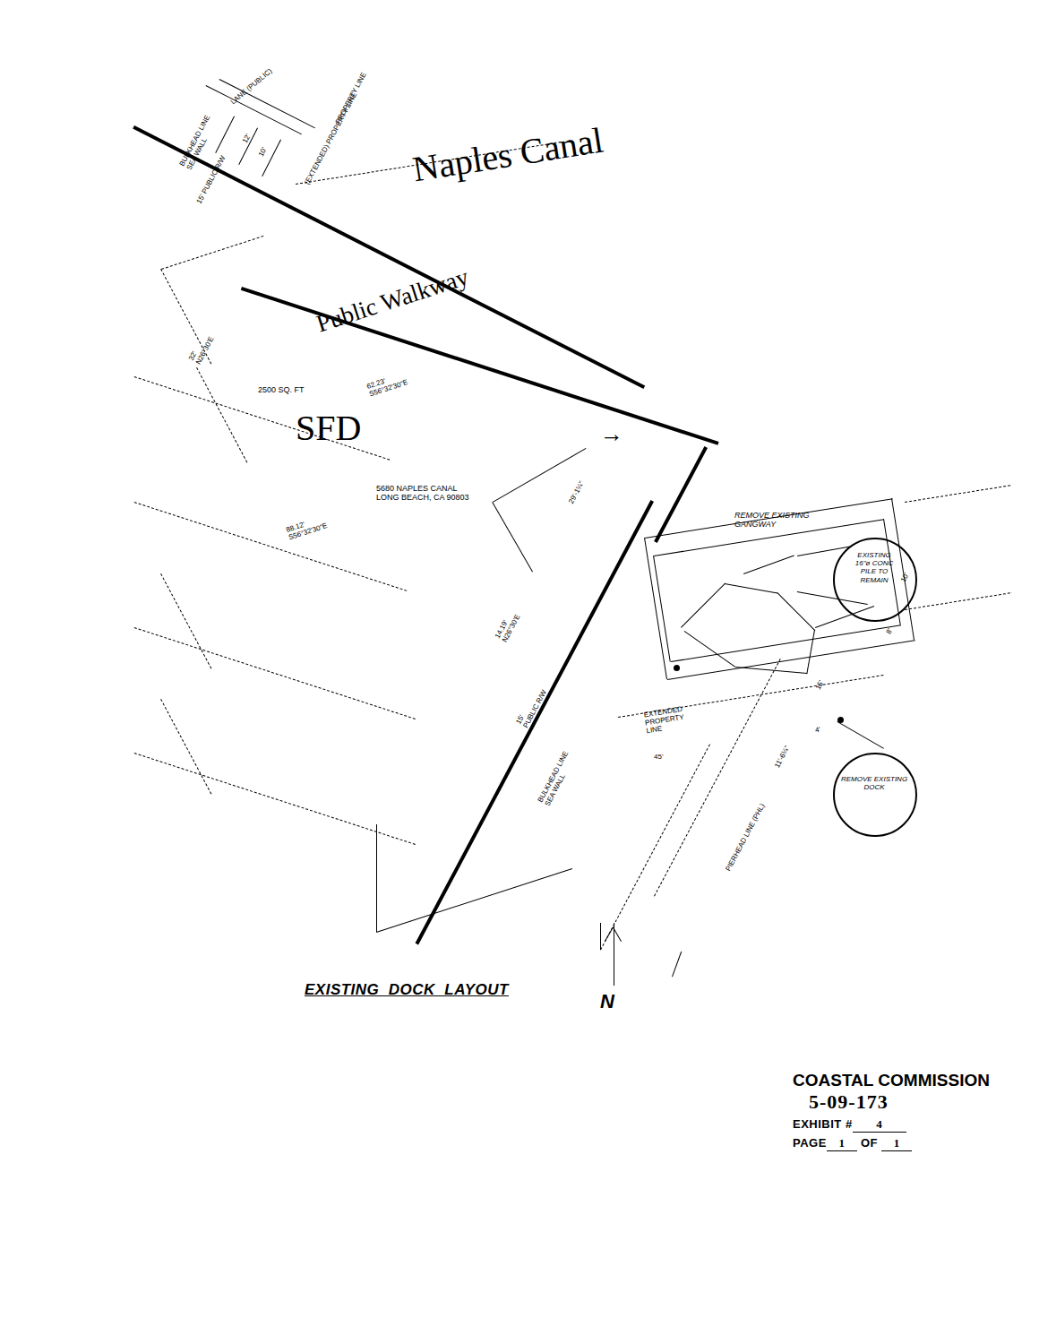LANE (PUBLIC)
BULKHEAD LINE
SEA WALL
15' PUBLIC R/W
12'
10'
(EXTENDED) PROPERTY LINE
PROPERTY LINE
Naples Canal
Public Walkway
SFD
→
2500 SQ. FT
5680 NAPLES CANAL
LONG BEACH, CA 90803
32'
N26°30'E
62.23'
S56°32'30"E
88.12'
S56°32'30"E
14.19'
N26°30'E
15'
PUBLIC R/W
BULKHEAD LINE
SEA WALL
29'-1¼"
REMOVE EXISTING
GANGWAY
EXISTING
16"ø CONC
PILE TO
REMAIN
REMOVE EXISTING
DOCK
10'
8'
15'
4'
11'-6¼"
45'
EXTENDED
PROPERTY
LINE
PIERHEAD LINE (PHL)
EXISTING DOCK LAYOUT
N
COASTAL COMMISSION
5-09-173
EXHIBIT #4
PAGE1 OF 1